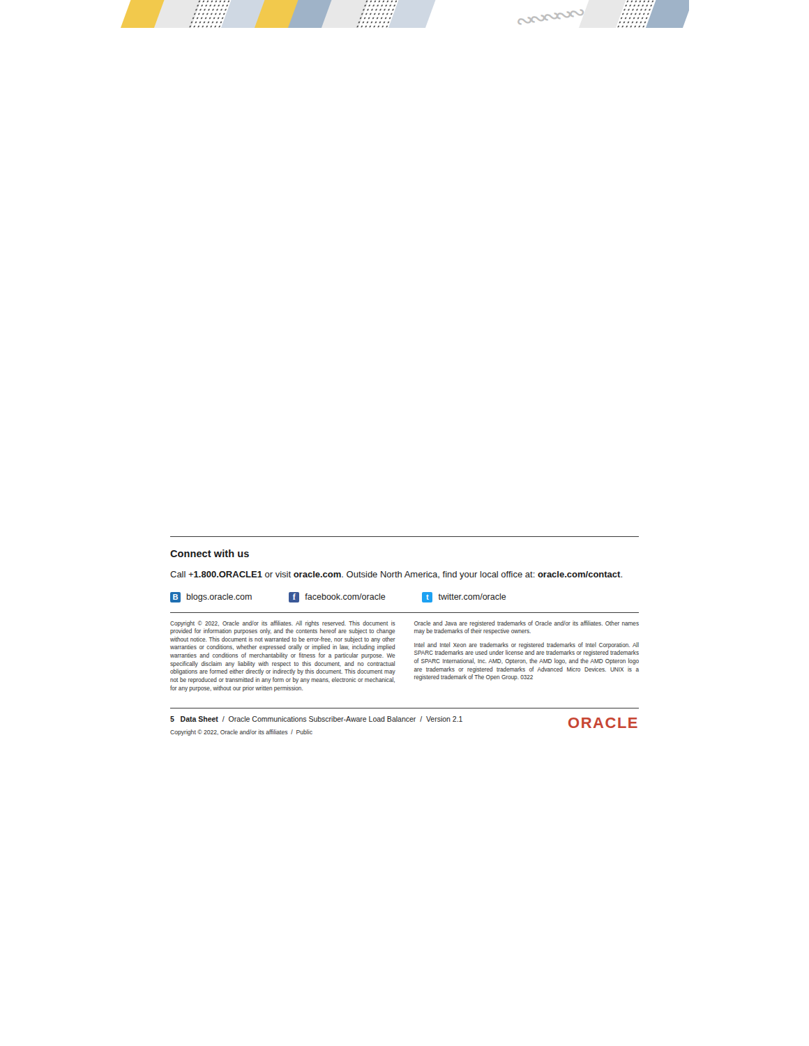∾∾∾∾∾
Connect with us
Call +1.800.ORACLE1 or visit oracle.com. Outside North America, find your local office at: oracle.com/contact.
blogs.oracle.com facebook.com/oracle twitter.com/oracle
Copyright © 2022, Oracle and/or its affiliates. All rights reserved. This document is provided for information purposes only, and the contents hereof are subject to change without notice. This document is not warranted to be error-free, nor subject to any other warranties or conditions, whether expressed orally or implied in law, including implied warranties and conditions of merchantability or fitness for a particular purpose. We specifically disclaim any liability with respect to this document, and no contractual obligations are formed either directly or indirectly by this document. This document may not be reproduced or transmitted in any form or by any means, electronic or mechanical, for any purpose, without our prior written permission.
Oracle and Java are registered trademarks of Oracle and/or its affiliates. Other names may be trademarks of their respective owners.
Intel and Intel Xeon are trademarks or registered trademarks of Intel Corporation. All SPARC trademarks are used under license and are trademarks or registered trademarks of SPARC International, Inc. AMD, Opteron, the AMD logo, and the AMD Opteron logo are trademarks or registered trademarks of Advanced Micro Devices. UNIX is a registered trademark of The Open Group. 0322
5 Data Sheet / Oracle Communications Subscriber-Aware Load Balancer / Version 2.1
Copyright © 2022, Oracle and/or its affiliates / Public
ORACLE